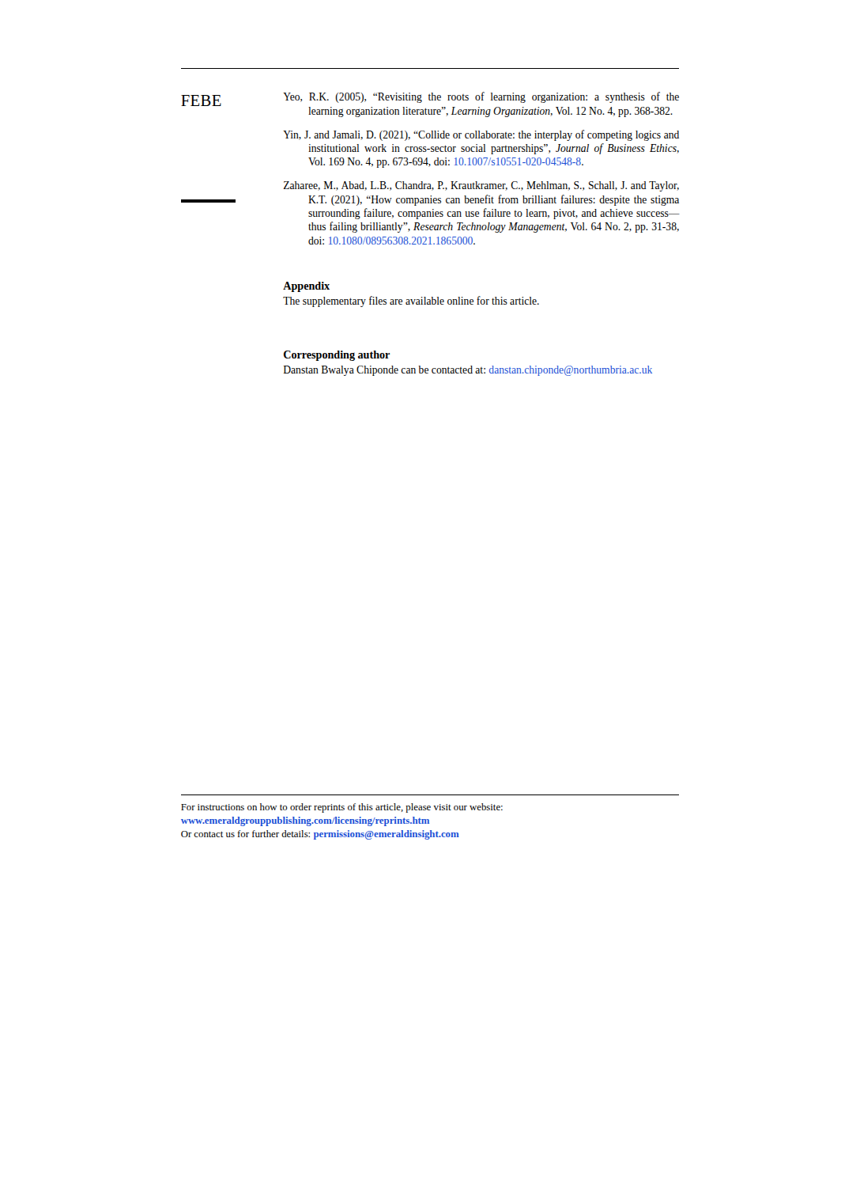FEBE
Yeo, R.K. (2005), “Revisiting the roots of learning organization: a synthesis of the learning organization literature”, Learning Organization, Vol. 12 No. 4, pp. 368-382.
Yin, J. and Jamali, D. (2021), “Collide or collaborate: the interplay of competing logics and institutional work in cross-sector social partnerships”, Journal of Business Ethics, Vol. 169 No. 4, pp. 673-694, doi: 10.1007/s10551-020-04548-8.
Zaharee, M., Abad, L.B., Chandra, P., Krautkramer, C., Mehlman, S., Schall, J. and Taylor, K.T. (2021), “How companies can benefit from brilliant failures: despite the stigma surrounding failure, companies can use failure to learn, pivot, and achieve success—thus failing brilliantly”, Research Technology Management, Vol. 64 No. 2, pp. 31-38, doi: 10.1080/08956308.2021.1865000.
Appendix
The supplementary files are available online for this article.
Corresponding author
Danstan Bwalya Chiponde can be contacted at: danstan.chiponde@northumbria.ac.uk
For instructions on how to order reprints of this article, please visit our website:
www.emeraldgrouppublishing.com/licensing/reprints.htm
Or contact us for further details: permissions@emeraldinsight.com